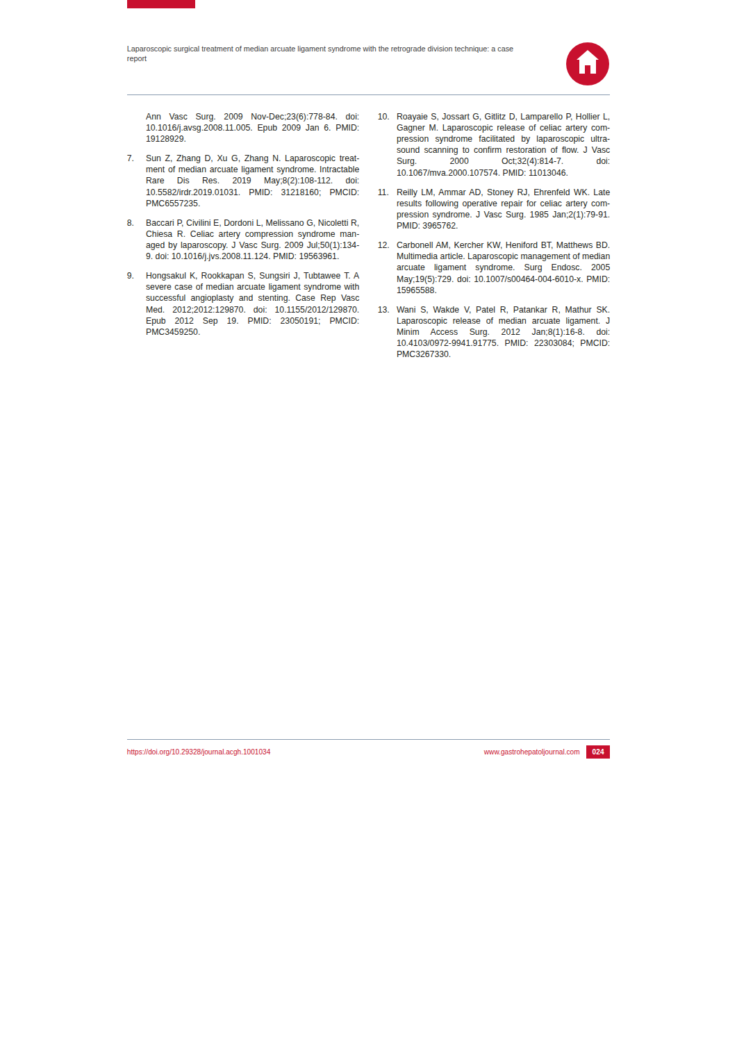Laparoscopic surgical treatment of median arcuate ligament syndrome with the retrograde division technique: a case report
Ann Vasc Surg. 2009 Nov-Dec;23(6):778-84. doi: 10.1016/j.avsg.2008.11.005. Epub 2009 Jan 6. PMID: 19128929.
7. Sun Z, Zhang D, Xu G, Zhang N. Laparoscopic treatment of median arcuate ligament syndrome. Intractable Rare Dis Res. 2019 May;8(2):108-112. doi: 10.5582/irdr.2019.01031. PMID: 31218160; PMCID: PMC6557235.
8. Baccari P, Civilini E, Dordoni L, Melissano G, Nicoletti R, Chiesa R. Celiac artery compression syndrome managed by laparoscopy. J Vasc Surg. 2009 Jul;50(1):134-9. doi: 10.1016/j.jvs.2008.11.124. PMID: 19563961.
9. Hongsakul K, Rookkapan S, Sungsiri J, Tubtawee T. A severe case of median arcuate ligament syndrome with successful angioplasty and stenting. Case Rep Vasc Med. 2012;2012:129870. doi: 10.1155/2012/129870. Epub 2012 Sep 19. PMID: 23050191; PMCID: PMC3459250.
10. Roayaie S, Jossart G, Gitlitz D, Lamparello P, Hollier L, Gagner M. Laparoscopic release of celiac artery compression syndrome facilitated by laparoscopic ultrasound scanning to confirm restoration of flow. J Vasc Surg. 2000 Oct;32(4):814-7. doi: 10.1067/mva.2000.107574. PMID: 11013046.
11. Reilly LM, Ammar AD, Stoney RJ, Ehrenfeld WK. Late results following operative repair for celiac artery compression syndrome. J Vasc Surg. 1985 Jan;2(1):79-91. PMID: 3965762.
12. Carbonell AM, Kercher KW, Heniford BT, Matthews BD. Multimedia article. Laparoscopic management of median arcuate ligament syndrome. Surg Endosc. 2005 May;19(5):729. doi: 10.1007/s00464-004-6010-x. PMID: 15965588.
13. Wani S, Wakde V, Patel R, Patankar R, Mathur SK. Laparoscopic release of median arcuate ligament. J Minim Access Surg. 2012 Jan;8(1):16-8. doi: 10.4103/0972-9941.91775. PMID: 22303084; PMCID: PMC3267330.
https://doi.org/10.29328/journal.acgh.1001034
www.gastrohepatoljournal.com 024